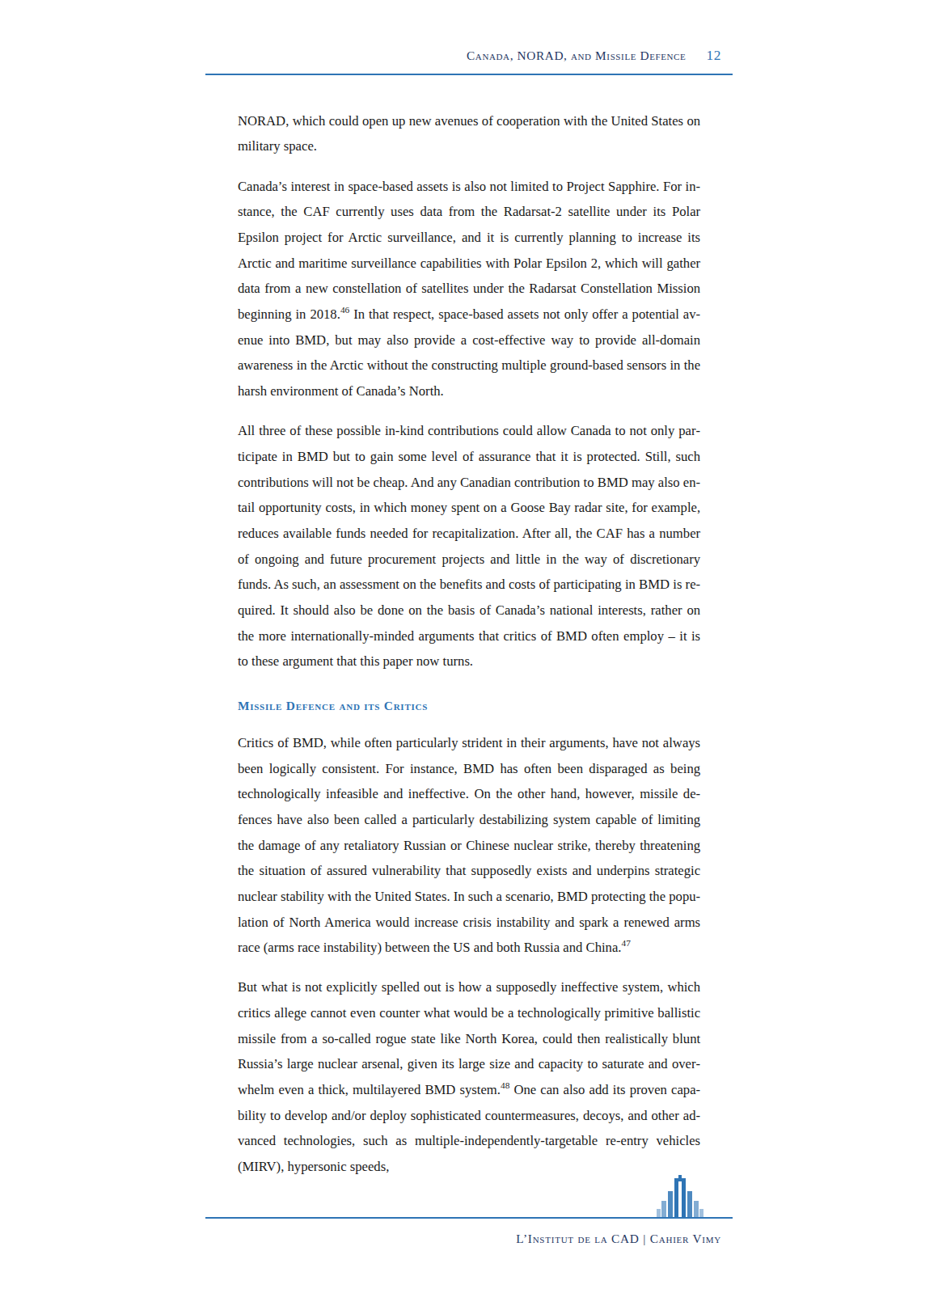Canada, NORAD, and Missile Defence 12
NORAD, which could open up new avenues of cooperation with the United States on military space.
Canada’s interest in space-based assets is also not limited to Project Sapphire. For instance, the CAF currently uses data from the Radarsat-2 satellite under its Polar Epsilon project for Arctic surveillance, and it is currently planning to increase its Arctic and maritime surveillance capabilities with Polar Epsilon 2, which will gather data from a new constellation of satellites under the Radarsat Constellation Mission beginning in 2018.46 In that respect, space-based assets not only offer a potential avenue into BMD, but may also provide a cost-effective way to provide all-domain awareness in the Arctic without the constructing multiple ground-based sensors in the harsh environment of Canada’s North.
All three of these possible in-kind contributions could allow Canada to not only participate in BMD but to gain some level of assurance that it is protected. Still, such contributions will not be cheap. And any Canadian contribution to BMD may also entail opportunity costs, in which money spent on a Goose Bay radar site, for example, reduces available funds needed for recapitalization. After all, the CAF has a number of ongoing and future procurement projects and little in the way of discretionary funds. As such, an assessment on the benefits and costs of participating in BMD is required. It should also be done on the basis of Canada’s national interests, rather on the more internationally-minded arguments that critics of BMD often employ – it is to these argument that this paper now turns.
Missile Defence and its Critics
Critics of BMD, while often particularly strident in their arguments, have not always been logically consistent. For instance, BMD has often been disparaged as being technologically infeasible and ineffective. On the other hand, however, missile defences have also been called a particularly destabilizing system capable of limiting the damage of any retaliatory Russian or Chinese nuclear strike, thereby threatening the situation of assured vulnerability that supposedly exists and underpins strategic nuclear stability with the United States. In such a scenario, BMD protecting the population of North America would increase crisis instability and spark a renewed arms race (arms race instability) between the US and both Russia and China.47
But what is not explicitly spelled out is how a supposedly ineffective system, which critics allege cannot even counter what would be a technologically primitive ballistic missile from a so-called rogue state like North Korea, could then realistically blunt Russia’s large nuclear arsenal, given its large size and capacity to saturate and overwhelm even a thick, multilayered BMD system.48 One can also add its proven capability to develop and/or deploy sophisticated countermeasures, decoys, and other advanced technologies, such as multiple-independently-targetable re-entry vehicles (MIRV), hypersonic speeds,
L’Institut de la CAD | Cahier Vimy